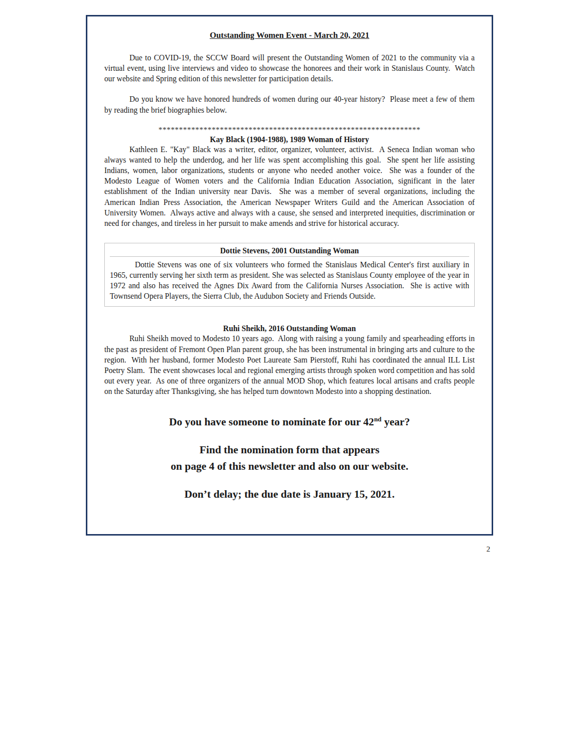Outstanding Women Event - March 20, 2021
Due to COVID-19, the SCCW Board will present the Outstanding Women of 2021 to the community via a virtual event, using live interviews and video to showcase the honorees and their work in Stanislaus County. Watch our website and Spring edition of this newsletter for participation details.
Do you know we have honored hundreds of women during our 40-year history? Please meet a few of them by reading the brief biographies below.
****************************************************************
Kay Black (1904-1988), 1989 Woman of History
Kathleen E. "Kay" Black was a writer, editor, organizer, volunteer, activist. A Seneca Indian woman who always wanted to help the underdog, and her life was spent accomplishing this goal. She spent her life assisting Indians, women, labor organizations, students or anyone who needed another voice. She was a founder of the Modesto League of Women voters and the California Indian Education Association, significant in the later establishment of the Indian university near Davis. She was a member of several organizations, including the American Indian Press Association, the American Newspaper Writers Guild and the American Association of University Women. Always active and always with a cause, she sensed and interpreted inequities, discrimination or need for changes, and tireless in her pursuit to make amends and strive for historical accuracy.
Dottie Stevens, 2001 Outstanding Woman
Dottie Stevens was one of six volunteers who formed the Stanislaus Medical Center's first auxiliary in 1965, currently serving her sixth term as president. She was selected as Stanislaus County employee of the year in 1972 and also has received the Agnes Dix Award from the California Nurses Association. She is active with Townsend Opera Players, the Sierra Club, the Audubon Society and Friends Outside.
Ruhi Sheikh, 2016 Outstanding Woman
Ruhi Sheikh moved to Modesto 10 years ago. Along with raising a young family and spearheading efforts in the past as president of Fremont Open Plan parent group, she has been instrumental in bringing arts and culture to the region. With her husband, former Modesto Poet Laureate Sam Pierstoff, Ruhi has coordinated the annual ILL List Poetry Slam. The event showcases local and regional emerging artists through spoken word competition and has sold out every year. As one of three organizers of the annual MOD Shop, which features local artisans and crafts people on the Saturday after Thanksgiving, she has helped turn downtown Modesto into a shopping destination.
Do you have someone to nominate for our 42nd year?
Find the nomination form that appears
on page 4 of this newsletter and also on our website.
Don’t delay; the due date is January 15, 2021.
2